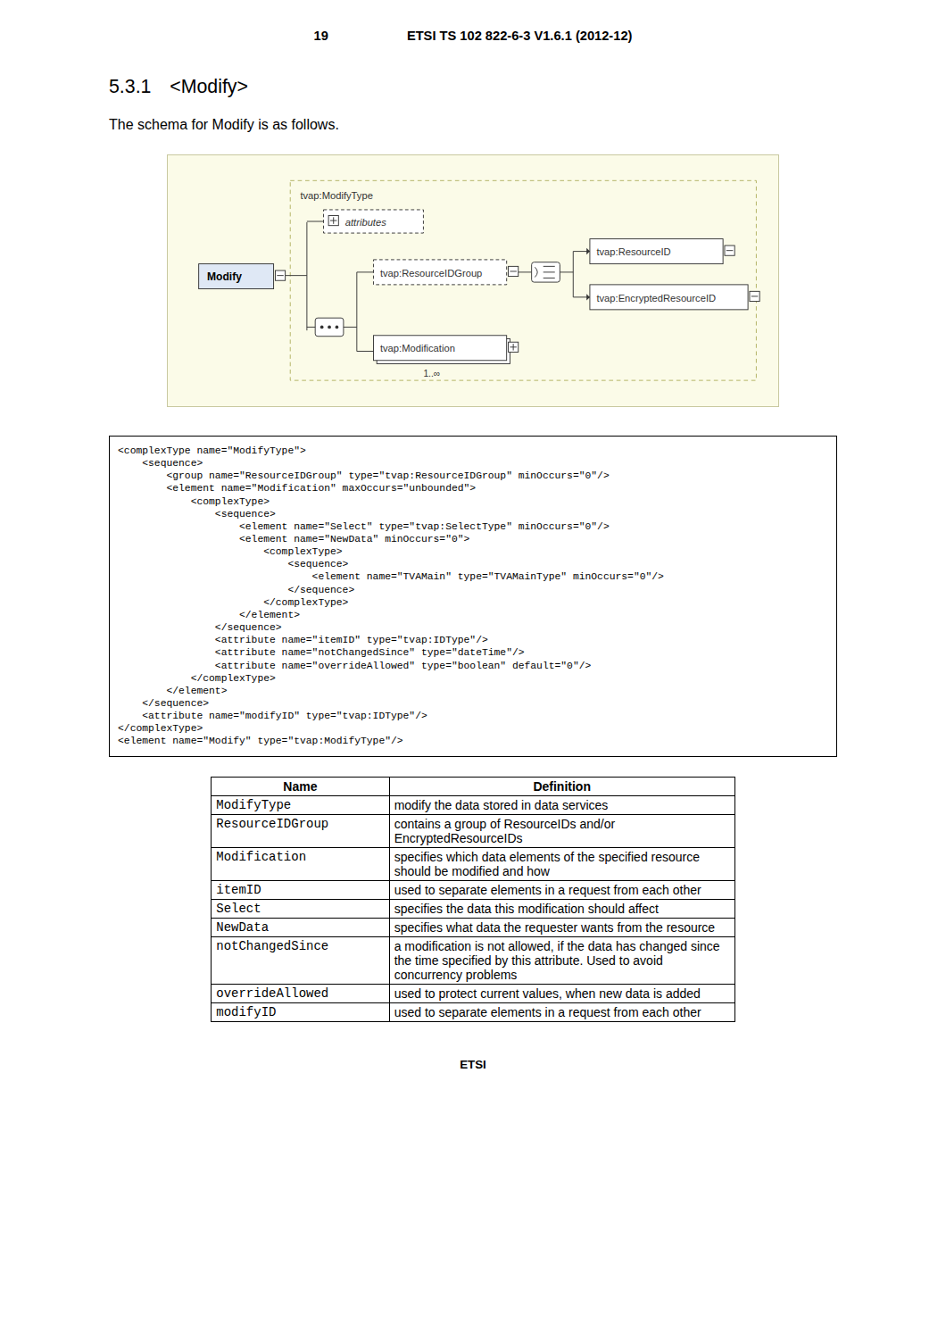19 ETSI TS 102 822-6-3 V1.6.1 (2012-12)
5.3.1<Modify>
The schema for Modify is as follows.
tvap:ModifyType Modify attributes tvap:ResourceIDGroup tvap:ResourceID tvap:EncryptedResourceID tvap:Modification 1..∞
<complexType name="ModifyType">
    <sequence>
        <group name="ResourceIDGroup" type="tvap:ResourceIDGroup" minOccurs="0"/>
        <element name="Modification" maxOccurs="unbounded">
            <complexType>
                <sequence>
                    <element name="Select" type="tvap:SelectType" minOccurs="0"/>
                    <element name="NewData" minOccurs="0">
                        <complexType>
                            <sequence>
                                <element name="TVAMain" type="TVAMainType" minOccurs="0"/>
                            </sequence>
                        </complexType>
                    </element>
                </sequence>
                <attribute name="itemID" type="tvap:IDType"/>
                <attribute name="notChangedSince" type="dateTime"/>
                <attribute name="overrideAllowed" type="boolean" default="0"/>
            </complexType>
        </element>
    </sequence>
    <attribute name="modifyID" type="tvap:IDType"/>
</complexType>
<element name="Modify" type="tvap:ModifyType"/>
| Name | Definition |
| --- | --- |
| ModifyType | modify the data stored in data services |
| ResourceIDGroup | contains a group of ResourceIDs and/or EncryptedResourceIDs |
| Modification | specifies which data elements of the specified resource should be modified and how |
| itemID | used to separate elements in a request from each other |
| Select | specifies the data this modification should affect |
| NewData | specifies what data the requester wants from the resource |
| notChangedSince | a modification is not allowed, if the data has changed since the time specified by this attribute. Used to avoid concurrency problems |
| overrideAllowed | used to protect current values, when new data is added |
| modifyID | used to separate elements in a request from each other |
ETSI